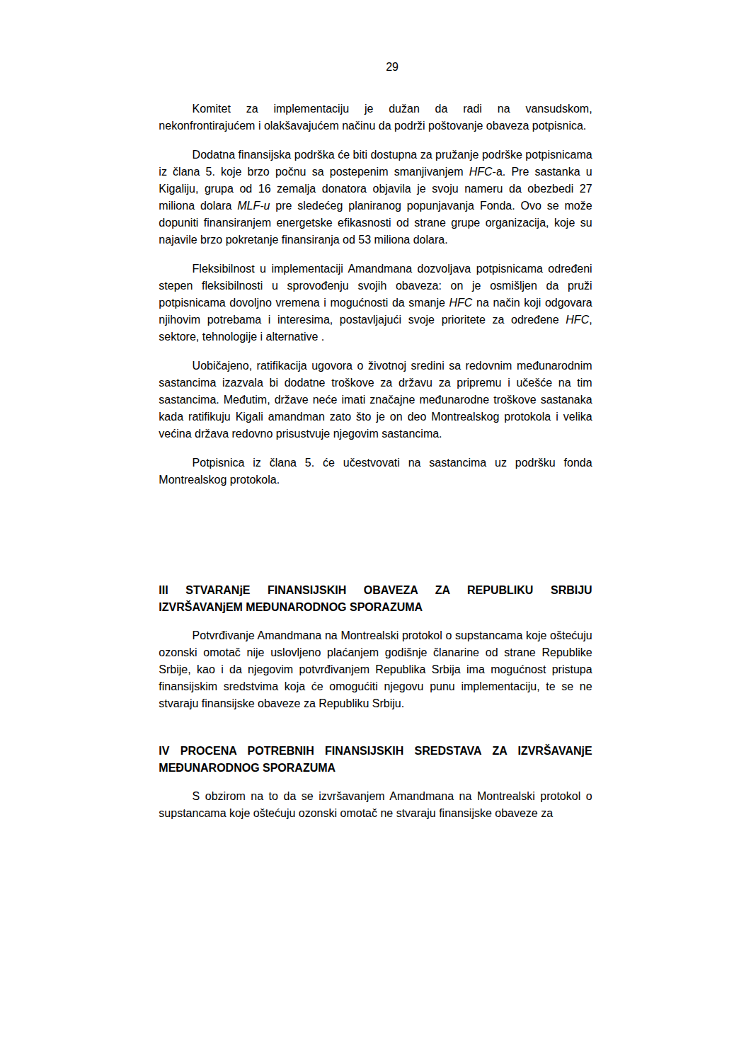29
Komitet za implementaciju je dužan da radi na vansudskom, nekonfrontirajućem i olakšavajućem načinu da podrži poštovanje obaveza potpisnica.
Dodatna finansijska podrška će biti dostupna za pružanje podrške potpisnicama iz člana 5. koje brzo počnu sa postepenim smanjivanjem HFC-a. Pre sastanka u Kigaliju, grupa od 16 zemalja donatora objavila je svoju nameru da obezbedi 27 miliona dolara MLF-u pre sledećeg planiranog popunjavanja Fonda. Ovo se može dopuniti finansiranjem energetske efikasnosti od strane grupe organizacija, koje su najavile brzo pokretanje finansiranja od 53 miliona dolara.
Fleksibilnost u implementaciji Amandmana dozvoljava potpisnicama određeni stepen fleksibilnosti u sprovođenju svojih obaveza: on je osmišljen da pruži potpisnicama dovoljno vremena i mogućnosti da smanje HFC na način koji odgovara njihovim potrebama i interesima, postavljajući svoje prioritete za određene HFC, sektore, tehnologije i alternative .
Uobičajeno, ratifikacija ugovora o životnoj sredini sa redovnim međunarodnim sastancima izazvala bi dodatne troškove za državu za pripremu i učešće na tim sastancima. Međutim, države neće imati značajne međunarodne troškove sastanaka kada ratifikuju Kigali amandman zato što je on deo Montrealskog protokola i velika većina država redovno prisustvuje njegovim sastancima.
Potpisnica iz člana 5. će učestvovati na sastancima uz podršku fonda Montrealskog protokola.
III STVARANjE FINANSIJSKIH OBAVEZA ZA REPUBLIKU SRBIJU IZVRŠAVANjEM MEĐUNARODNOG SPORAZUMA
Potvrđivanje Amandmana na Montrealski protokol o supstancama koje oštećuju ozonski omotač nije uslovljeno plaćanjem godišnje članarine od strane Republike Srbije, kao i da njegovim potvrđivanjem Republika Srbija ima mogućnost pristupa finansijskim sredstvima koja će omogućiti njegovu punu implementaciju, te se ne stvaraju finansijske obaveze za Republiku Srbiju.
IV PROCENA POTREBNIH FINANSIJSKIH SREDSTAVA ZA IZVRŠAVANjE MEĐUNARODNOG SPORAZUMA
S obzirom na to da se izvršavanjem Amandmana na Montrealski protokol o supstancama koje oštećuju ozonski omotač ne stvaraju finansijske obaveze za